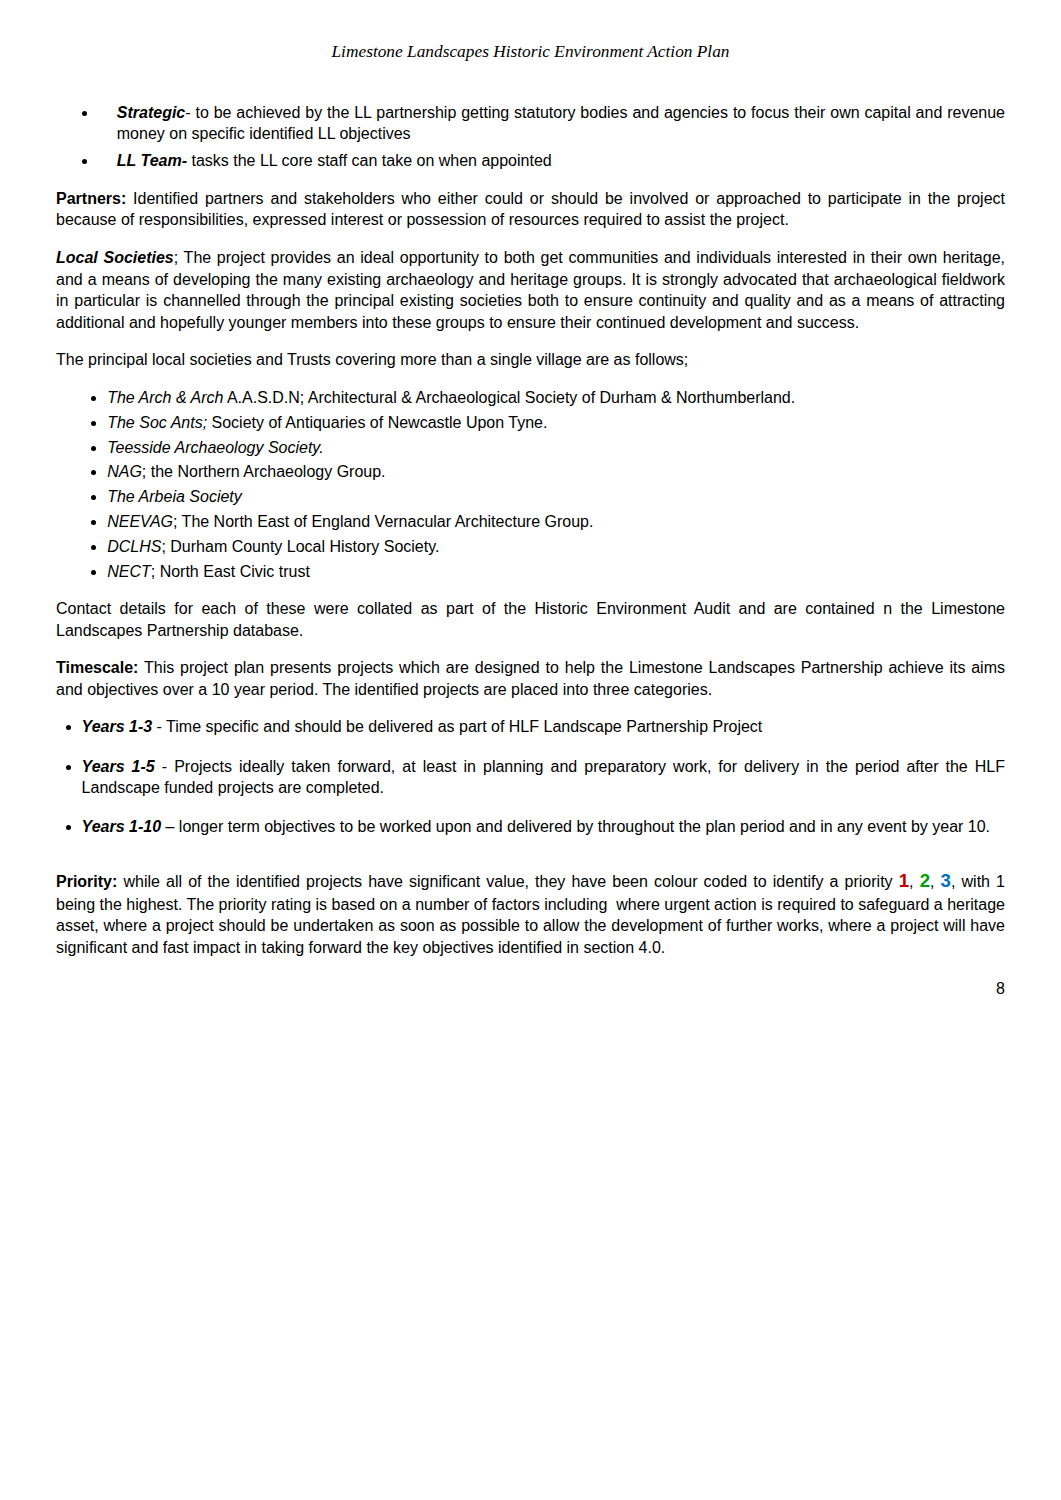Limestone Landscapes Historic Environment Action Plan
Strategic- to be achieved by the LL partnership getting statutory bodies and agencies to focus their own capital and revenue money on specific identified LL objectives
LL Team- tasks the LL core staff can take on when appointed
Partners: Identified partners and stakeholders who either could or should be involved or approached to participate in the project because of responsibilities, expressed interest or possession of resources required to assist the project.
Local Societies; The project provides an ideal opportunity to both get communities and individuals interested in their own heritage, and a means of developing the many existing archaeology and heritage groups. It is strongly advocated that archaeological fieldwork in particular is channelled through the principal existing societies both to ensure continuity and quality and as a means of attracting additional and hopefully younger members into these groups to ensure their continued development and success.
The principal local societies and Trusts covering more than a single village are as follows;
The Arch & Arch A.A.S.D.N; Architectural & Archaeological Society of Durham & Northumberland.
The Soc Ants; Society of Antiquaries of Newcastle Upon Tyne.
Teesside Archaeology Society.
NAG; the Northern Archaeology Group.
The Arbeia Society
NEEVAG; The North East of England Vernacular Architecture Group.
DCLHS; Durham County Local History Society.
NECT; North East Civic trust
Contact details for each of these were collated as part of the Historic Environment Audit and are contained n the Limestone Landscapes Partnership database.
Timescale: This project plan presents projects which are designed to help the Limestone Landscapes Partnership achieve its aims and objectives over a 10 year period. The identified projects are placed into three categories.
Years 1-3 - Time specific and should be delivered as part of HLF Landscape Partnership Project
Years 1-5 - Projects ideally taken forward, at least in planning and preparatory work, for delivery in the period after the HLF Landscape funded projects are completed.
Years 1-10 – longer term objectives to be worked upon and delivered by throughout the plan period and in any event by year 10.
Priority: while all of the identified projects have significant value, they have been colour coded to identify a priority 1, 2, 3, with 1 being the highest. The priority rating is based on a number of factors including where urgent action is required to safeguard a heritage asset, where a project should be undertaken as soon as possible to allow the development of further works, where a project will have significant and fast impact in taking forward the key objectives identified in section 4.0.
8